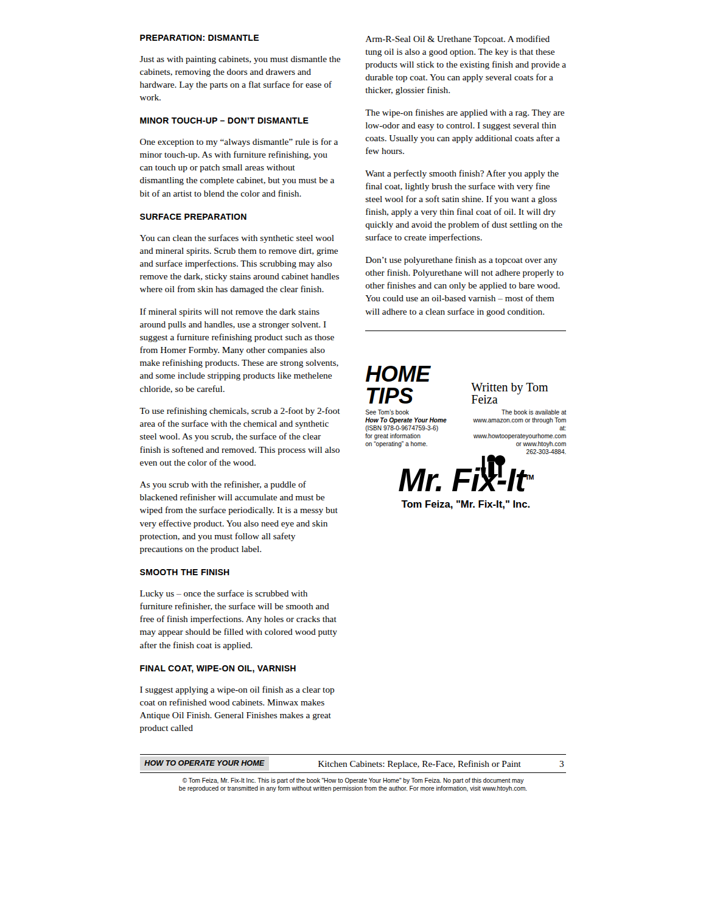PREPARATION: DISMANTLE
Just as with painting cabinets, you must dismantle the cabinets, removing the doors and drawers and hardware. Lay the parts on a flat surface for ease of work.
MINOR TOUCH-UP – DON’T DISMANTLE
One exception to my “always dismantle” rule is for a minor touch-up. As with furniture refinishing, you can touch up or patch small areas without dismantling the complete cabinet, but you must be a bit of an artist to blend the color and finish.
SURFACE PREPARATION
You can clean the surfaces with synthetic steel wool and mineral spirits. Scrub them to remove dirt, grime and surface imperfections. This scrubbing may also remove the dark, sticky stains around cabinet handles where oil from skin has damaged the clear finish.
If mineral spirits will not remove the dark stains around pulls and handles, use a stronger solvent. I suggest a furniture refinishing product such as those from Homer Formby. Many other companies also make refinishing products. These are strong solvents, and some include stripping products like methelene chloride, so be careful.
To use refinishing chemicals, scrub a 2-foot by 2-foot area of the surface with the chemical and synthetic steel wool. As you scrub, the surface of the clear finish is softened and removed. This process will also even out the color of the wood.
As you scrub with the refinisher, a puddle of blackened refinisher will accumulate and must be wiped from the surface periodically. It is a messy but very effective product. You also need eye and skin protection, and you must follow all safety precautions on the product label.
SMOOTH THE FINISH
Lucky us – once the surface is scrubbed with furniture refinisher, the surface will be smooth and free of finish imperfections. Any holes or cracks that may appear should be filled with colored wood putty after the finish coat is applied.
FINAL COAT, WIPE-ON OIL, VARNISH
I suggest applying a wipe-on oil finish as a clear top coat on refinished wood cabinets. Minwax makes Antique Oil Finish. General Finishes makes a great product called
Arm-R-Seal Oil & Urethane Topcoat. A modified tung oil is also a good option. The key is that these products will stick to the existing finish and provide a durable top coat. You can apply several coats for a thicker, glossier finish.
The wipe-on finishes are applied with a rag. They are low-odor and easy to control. I suggest several thin coats. Usually you can apply additional coats after a few hours.
Want a perfectly smooth finish? After you apply the final coat, lightly brush the surface with very fine steel wool for a soft satin shine. If you want a gloss finish, apply a very thin final coat of oil. It will dry quickly and avoid the problem of dust settling on the surface to create imperfections.
Don’t use polyurethane finish as a topcoat over any other finish. Polyurethane will not adhere properly to other finishes and can only be applied to bare wood. You could use an oil-based varnish – most of them will adhere to a clean surface in good condition.
HOME TIPS
Written by Tom Feiza
See Tom’s book
How To Operate Your Home
(ISBN 978-0-9674759-3-6)
for great information
on “operating” a home.
The book is available at
www.amazon.com or through Tom at:
www.howtooperateyourhome.com
or www.htoyh.com
262-303-4884.
Mr. Fix-ItTM
Tom Feiza, "Mr. Fix-It," Inc.
HOW TO OPERATE YOUR HOME
Kitchen Cabinets: Replace, Re-Face, Refinish or Paint
3
© Tom Feiza, Mr. Fix-It Inc. This is part of the book "How to Operate Your Home" by Tom Feiza. No part of this document may
be reproduced or transmitted in any form without written permission from the author. For more information, visit www.htoyh.com.